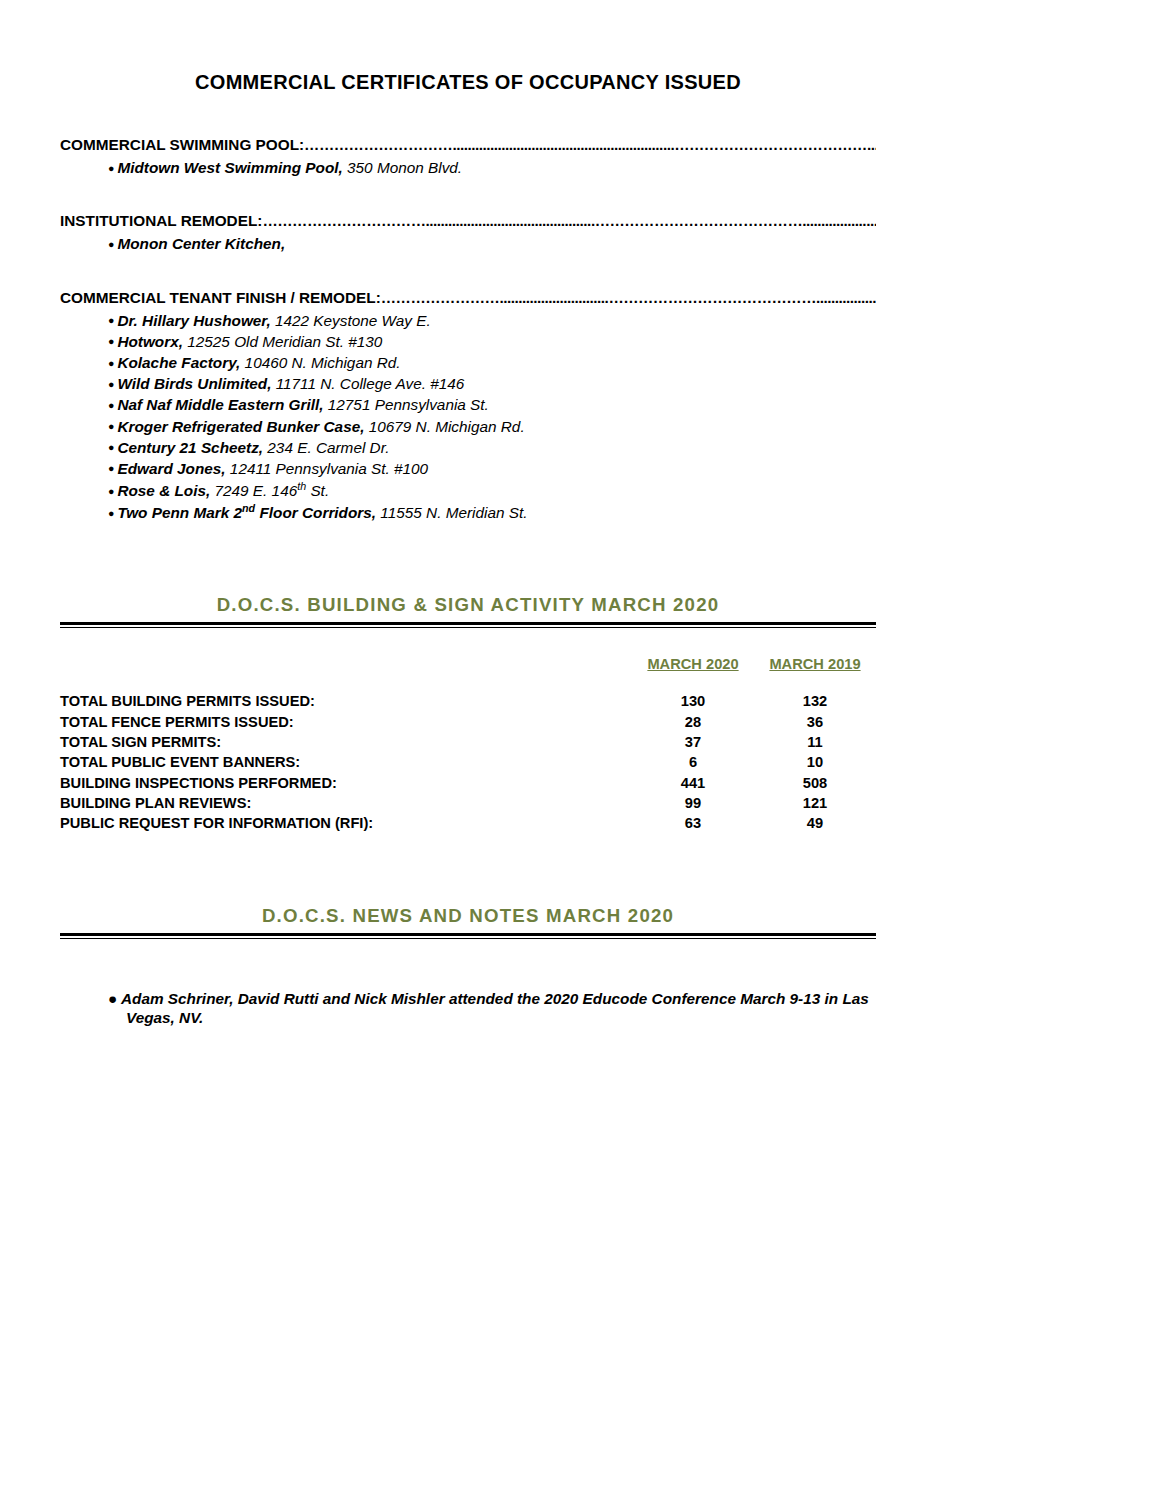COMMERCIAL CERTIFICATES OF OCCUPANCY ISSUED
COMMERCIAL SWIMMING POOL:…………………………...........................................................…………………………………................................................... 1
Midtown West Swimming Pool, 350 Monon Blvd.
INSTITUTIONAL REMODEL:…………………………….............................................……………………………………................................................................. 1
Monon Center Kitchen,
COMMERCIAL TENANT FINISH / REMODEL:…………………….............................……………………………………..................................................... 10
Dr. Hillary Hushower, 1422 Keystone Way E.
Hotworx, 12525 Old Meridian St. #130
Kolache Factory, 10460 N. Michigan Rd.
Wild Birds Unlimited, 11711 N. College Ave. #146
Naf Naf Middle Eastern Grill, 12751 Pennsylvania St.
Kroger Refrigerated Bunker Case, 10679 N. Michigan Rd.
Century 21 Scheetz, 234 E. Carmel Dr.
Edward Jones, 12411 Pennsylvania St. #100
Rose & Lois, 7249 E. 146th St.
Two Penn Mark 2nd Floor Corridors, 11555 N. Meridian St.
D.O.C.S. BUILDING & SIGN ACTIVITY MARCH 2020
| | MARCH 2020 | MARCH 2019 |
| --- | --- | --- |
| Total Building Permits Issued: | 130 | 132 |
| Total Fence Permits Issued: | 28 | 36 |
| Total Sign Permits: | 37 | 11 |
| Total Public Event Banners: | 6 | 10 |
| Building Inspections Performed: | 441 | 508 |
| Building Plan Reviews: | 99 | 121 |
| Public Request for Information (RFI): | 63 | 49 |
D.O.C.S. NEWS AND NOTES MARCH 2020
● Adam Schriner, David Rutti and Nick Mishler attended the 2020 Educode Conference March 9-13 in Las Vegas, NV.